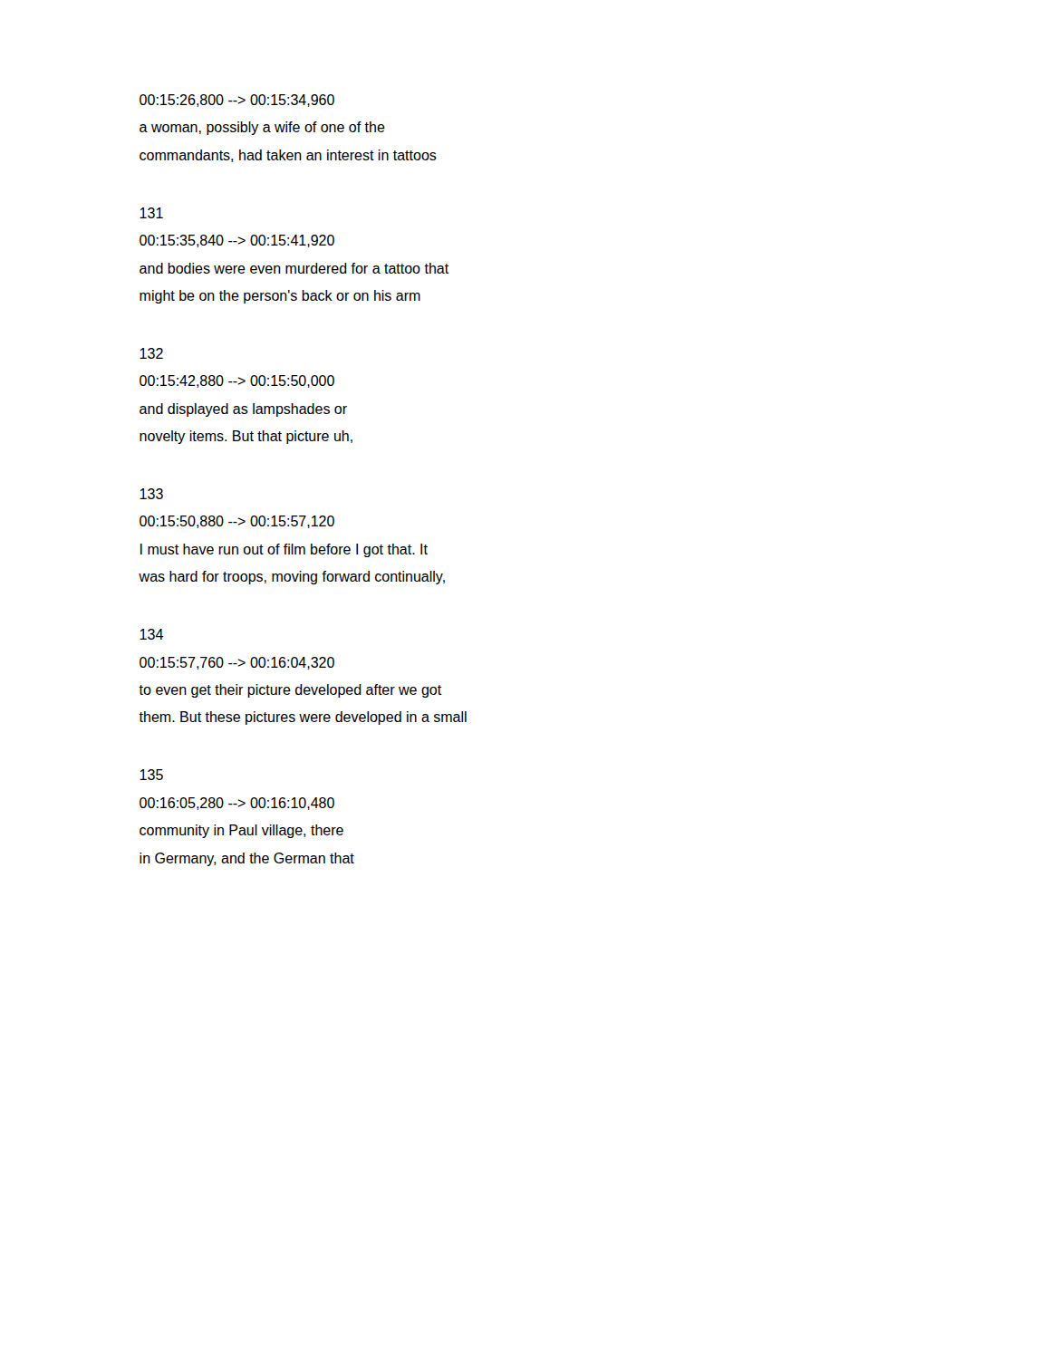00:15:26,800 --> 00:15:34,960
a woman, possibly a wife of one of the
commandants, had taken an interest in tattoos
131
00:15:35,840 --> 00:15:41,920
and bodies were even murdered for a tattoo that
might be on the person's back or on his arm
132
00:15:42,880 --> 00:15:50,000
and displayed as lampshades or
novelty items. But that picture uh,
133
00:15:50,880 --> 00:15:57,120
I must have run out of film before I got that. It
was hard for troops, moving forward continually,
134
00:15:57,760 --> 00:16:04,320
to even get their picture developed after we got
them. But these pictures were developed in a small
135
00:16:05,280 --> 00:16:10,480
community in Paul village, there
in Germany, and the German that